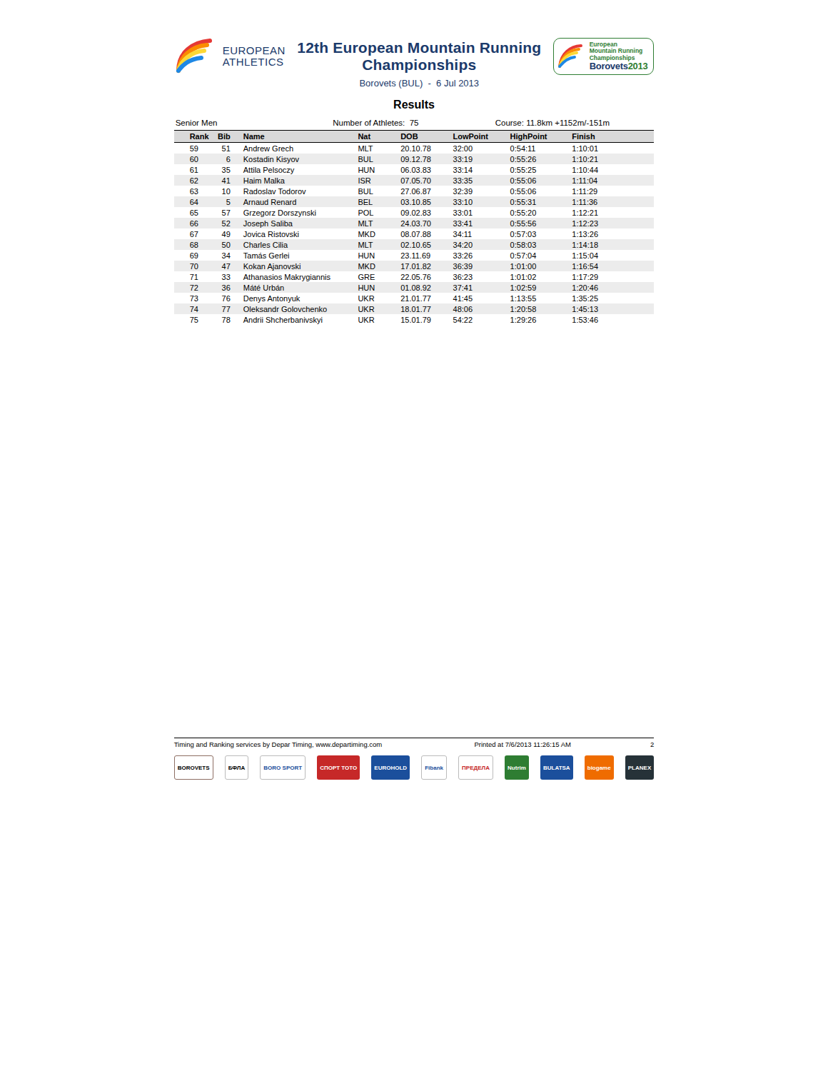EUROPEAN
ATHLETICS
12th European Mountain Running
Championships
Borovets (BUL) - 6 Jul 2013
European
Mountain Running
Championships Borovets2013
Results
Senior Men
Number of Athletes: 75
Course: 11.8km +1152m/-151m
| Rank | Bib | Name | Nat | DOB | LowPoint | HighPoint | Finish |
| --- | --- | --- | --- | --- | --- | --- | --- |
| 59 | 51 | Andrew Grech | MLT | 20.10.78 | 32:00 | 0:54:11 | 1:10:01 |
| 60 | 6 | Kostadin Kisyov | BUL | 09.12.78 | 33:19 | 0:55:26 | 1:10:21 |
| 61 | 35 | Attila Pelsoczy | HUN | 06.03.83 | 33:14 | 0:55:25 | 1:10:44 |
| 62 | 41 | Haim Malka | ISR | 07.05.70 | 33:35 | 0:55:06 | 1:11:04 |
| 63 | 10 | Radoslav Todorov | BUL | 27.06.87 | 32:39 | 0:55:06 | 1:11:29 |
| 64 | 5 | Arnaud Renard | BEL | 03.10.85 | 33:10 | 0:55:31 | 1:11:36 |
| 65 | 57 | Grzegorz Dorszynski | POL | 09.02.83 | 33:01 | 0:55:20 | 1:12:21 |
| 66 | 52 | Joseph Saliba | MLT | 24.03.70 | 33:41 | 0:55:56 | 1:12:23 |
| 67 | 49 | Jovica Ristovski | MKD | 08.07.88 | 34:11 | 0:57:03 | 1:13:26 |
| 68 | 50 | Charles Cilia | MLT | 02.10.65 | 34:20 | 0:58:03 | 1:14:18 |
| 69 | 34 | Tamás Gerlei | HUN | 23.11.69 | 33:26 | 0:57:04 | 1:15:04 |
| 70 | 47 | Kokan Ajanovski | MKD | 17.01.82 | 36:39 | 1:01:00 | 1:16:54 |
| 71 | 33 | Athanasios Makrygiannis | GRE | 22.05.76 | 36:23 | 1:01:02 | 1:17:29 |
| 72 | 36 | Máté Urbán | HUN | 01.08.92 | 37:41 | 1:02:59 | 1:20:46 |
| 73 | 76 | Denys Antonyuk | UKR | 21.01.77 | 41:45 | 1:13:55 | 1:35:25 |
| 74 | 77 | Oleksandr Golovchenko | UKR | 18.01.77 | 48:06 | 1:20:58 | 1:45:13 |
| 75 | 78 | Andrii Shcherbanivskyi | UKR | 15.01.79 | 54:22 | 1:29:26 | 1:53:46 |
Timing and Ranking services by Depar Timing, www.departiming.com
Printed at 7/6/2013 11:26:15 AM
2
BOROVETS
БФЛА
BORO SPORT
СПОРТ ТОТО
EUROHOLD
Fibank
ПРЕДЕЛА
Nutrim
BULATSA
biogame
PLANEX